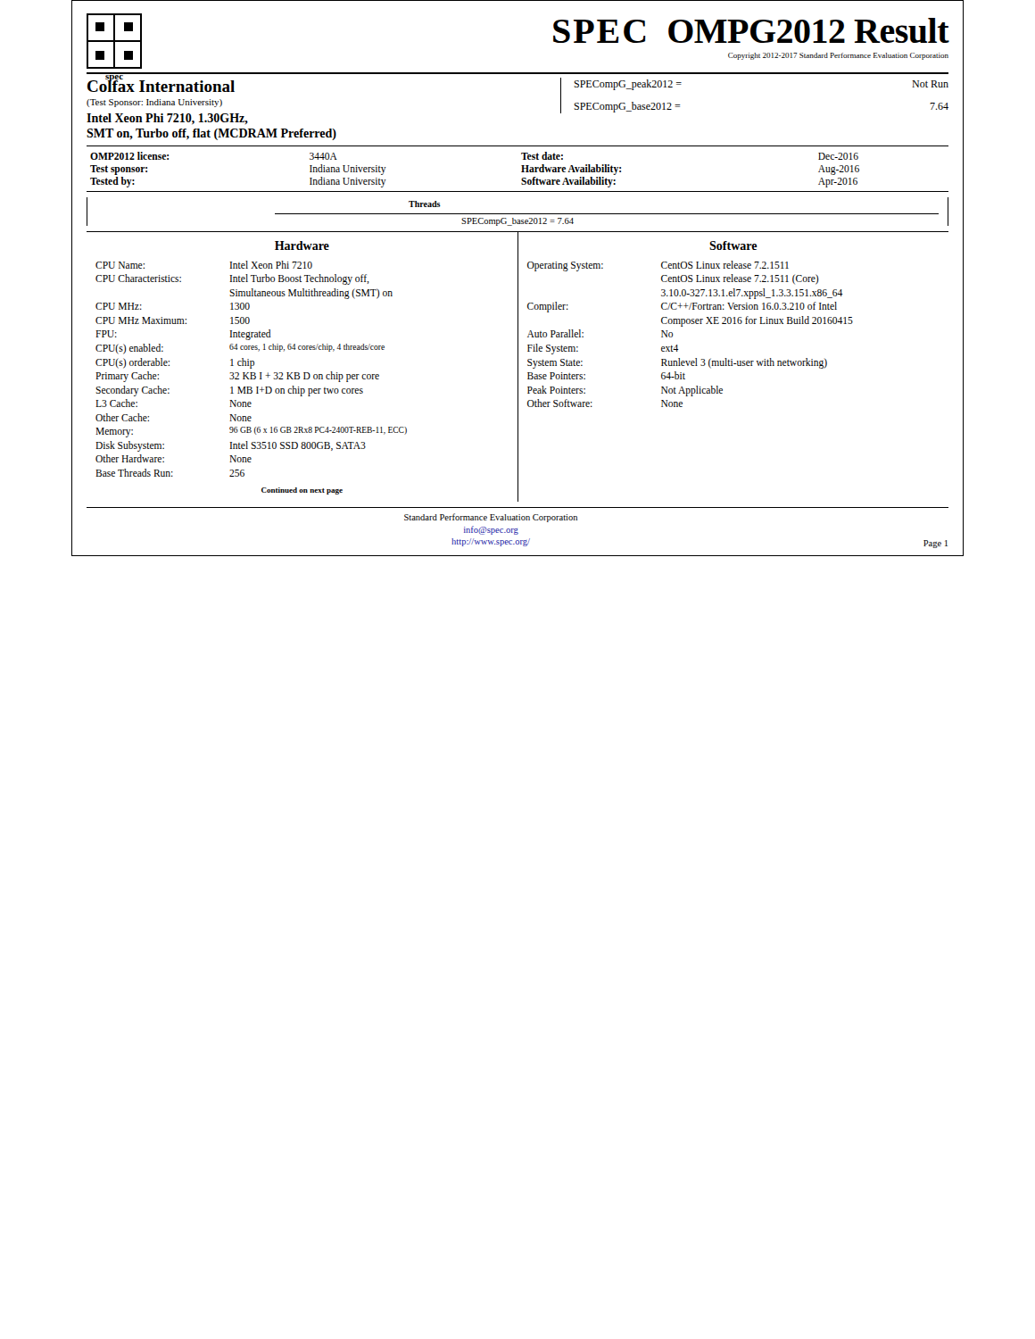spec
SPEC OMPG2012 Result
Copyright 2012-2017 Standard Performance Evaluation Corporation
Colfax International
(Test Sponsor: Indiana University)
Intel Xeon Phi 7210, 1.30GHz,
SMT on, Turbo off, flat (MCDRAM Preferred)
SPECompG_peak2012 =Not Run
SPECompG_base2012 =7.64
| OMP2012 license: | 3440A |
| Test sponsor: | Indiana University |
| Tested by: | Indiana University |
| Test date: | Dec-2016 |
| Hardware Availability: | Aug-2016 |
| Software Availability: | Apr-2016 |
Threads
SPECompG_base2012 = 7.64
Hardware
CPU Name:
Intel Xeon Phi 7210
CPU Characteristics:
Intel Turbo Boost Technology off,
Simultaneous Multithreading (SMT) on
CPU MHz:
1300
CPU MHz Maximum:
1500
FPU:
Integrated
CPU(s) enabled:
64 cores, 1 chip, 64 cores/chip, 4 threads/core
CPU(s) orderable:
1 chip
Primary Cache:
32 KB I + 32 KB D on chip per core
Secondary Cache:
1 MB I+D on chip per two cores
L3 Cache:
None
Other Cache:
None
Memory:
96 GB (6 x 16 GB 2Rx8 PC4-2400T-REB-11, ECC)
Disk Subsystem:
Intel S3510 SSD 800GB, SATA3
Other Hardware:
None
Base Threads Run:
256
Continued on next page
Software
Operating System:
CentOS Linux release 7.2.1511
CentOS Linux release 7.2.1511 (Core)
3.10.0-327.13.1.el7.xppsl_1.3.3.151.x86_64
Compiler:
C/C++/Fortran: Version 16.0.3.210 of Intel
Composer XE 2016 for Linux Build 20160415
Auto Parallel:
No
File System:
ext4
System State:
Runlevel 3 (multi-user with networking)
Base Pointers:
64-bit
Peak Pointers:
Not Applicable
Other Software:
None
Standard Performance Evaluation Corporation
info@spec.org
http://www.spec.org/
Page 1